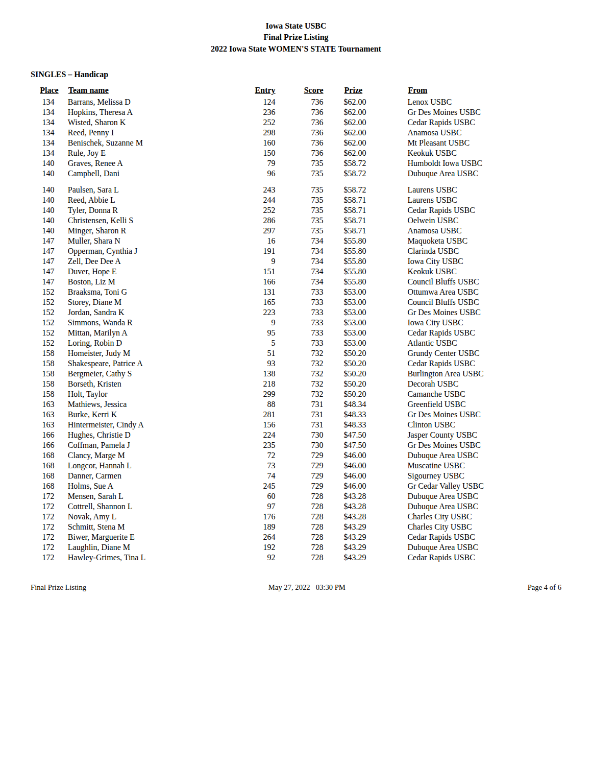Iowa State USBC
Final Prize Listing
2022 Iowa State WOMEN'S STATE Tournament
SINGLES – Handicap
| Place | Team name | Entry | Score | Prize | From |
| --- | --- | --- | --- | --- | --- |
| 134 | Barrans, Melissa D | 124 | 736 | $62.00 | Lenox USBC |
| 134 | Hopkins, Theresa A | 236 | 736 | $62.00 | Gr Des Moines USBC |
| 134 | Wisted, Sharon K | 252 | 736 | $62.00 | Cedar Rapids USBC |
| 134 | Reed, Penny I | 298 | 736 | $62.00 | Anamosa USBC |
| 134 | Benischek, Suzanne M | 160 | 736 | $62.00 | Mt Pleasant USBC |
| 134 | Rule, Joy E | 150 | 736 | $62.00 | Keokuk USBC |
| 140 | Graves, Renee A | 79 | 735 | $58.72 | Humboldt Iowa USBC |
| 140 | Campbell, Dani | 96 | 735 | $58.72 | Dubuque Area USBC |
| 140 | Paulsen, Sara L | 243 | 735 | $58.72 | Laurens USBC |
| 140 | Reed, Abbie L | 244 | 735 | $58.71 | Laurens USBC |
| 140 | Tyler, Donna R | 252 | 735 | $58.71 | Cedar Rapids USBC |
| 140 | Christensen, Kelli S | 286 | 735 | $58.71 | Oelwein USBC |
| 140 | Minger, Sharon R | 297 | 735 | $58.71 | Anamosa USBC |
| 147 | Muller, Shara N | 16 | 734 | $55.80 | Maquoketa USBC |
| 147 | Opperman, Cynthia J | 191 | 734 | $55.80 | Clarinda USBC |
| 147 | Zell, Dee Dee A | 9 | 734 | $55.80 | Iowa City USBC |
| 147 | Duver, Hope E | 151 | 734 | $55.80 | Keokuk USBC |
| 147 | Boston, Liz M | 166 | 734 | $55.80 | Council Bluffs USBC |
| 152 | Braaksma, Toni G | 131 | 733 | $53.00 | Ottumwa Area USBC |
| 152 | Storey, Diane M | 165 | 733 | $53.00 | Council Bluffs USBC |
| 152 | Jordan, Sandra K | 223 | 733 | $53.00 | Gr Des Moines USBC |
| 152 | Simmons, Wanda R | 9 | 733 | $53.00 | Iowa City USBC |
| 152 | Mittan, Marilyn A | 95 | 733 | $53.00 | Cedar Rapids USBC |
| 152 | Loring, Robin D | 5 | 733 | $53.00 | Atlantic USBC |
| 158 | Homeister, Judy M | 51 | 732 | $50.20 | Grundy Center USBC |
| 158 | Shakespeare, Patrice A | 93 | 732 | $50.20 | Cedar Rapids USBC |
| 158 | Bergmeier, Cathy S | 138 | 732 | $50.20 | Burlington Area USBC |
| 158 | Borseth, Kristen | 218 | 732 | $50.20 | Decorah USBC |
| 158 | Holt, Taylor | 299 | 732 | $50.20 | Camanche USBC |
| 163 | Mathiews, Jessica | 88 | 731 | $48.34 | Greenfield USBC |
| 163 | Burke, Kerri K | 281 | 731 | $48.33 | Gr Des Moines USBC |
| 163 | Hintermeister, Cindy A | 156 | 731 | $48.33 | Clinton USBC |
| 166 | Hughes, Christie D | 224 | 730 | $47.50 | Jasper County USBC |
| 166 | Coffman, Pamela J | 235 | 730 | $47.50 | Gr Des Moines USBC |
| 168 | Clancy, Marge M | 72 | 729 | $46.00 | Dubuque Area USBC |
| 168 | Longcor, Hannah L | 73 | 729 | $46.00 | Muscatine USBC |
| 168 | Danner, Carmen | 74 | 729 | $46.00 | Sigourney USBC |
| 168 | Holms, Sue A | 245 | 729 | $46.00 | Gr Cedar Valley USBC |
| 172 | Mensen, Sarah L | 60 | 728 | $43.28 | Dubuque Area USBC |
| 172 | Cottrell, Shannon L | 97 | 728 | $43.28 | Dubuque Area USBC |
| 172 | Novak, Amy L | 176 | 728 | $43.28 | Charles City USBC |
| 172 | Schmitt, Stena M | 189 | 728 | $43.29 | Charles City USBC |
| 172 | Biwer, Marguerite E | 264 | 728 | $43.29 | Cedar Rapids USBC |
| 172 | Laughlin, Diane M | 192 | 728 | $43.29 | Dubuque Area USBC |
| 172 | Hawley-Grimes, Tina L | 92 | 728 | $43.29 | Cedar Rapids USBC |
Final Prize Listing
May 27, 2022 03:30 PM
Page 4 of 6